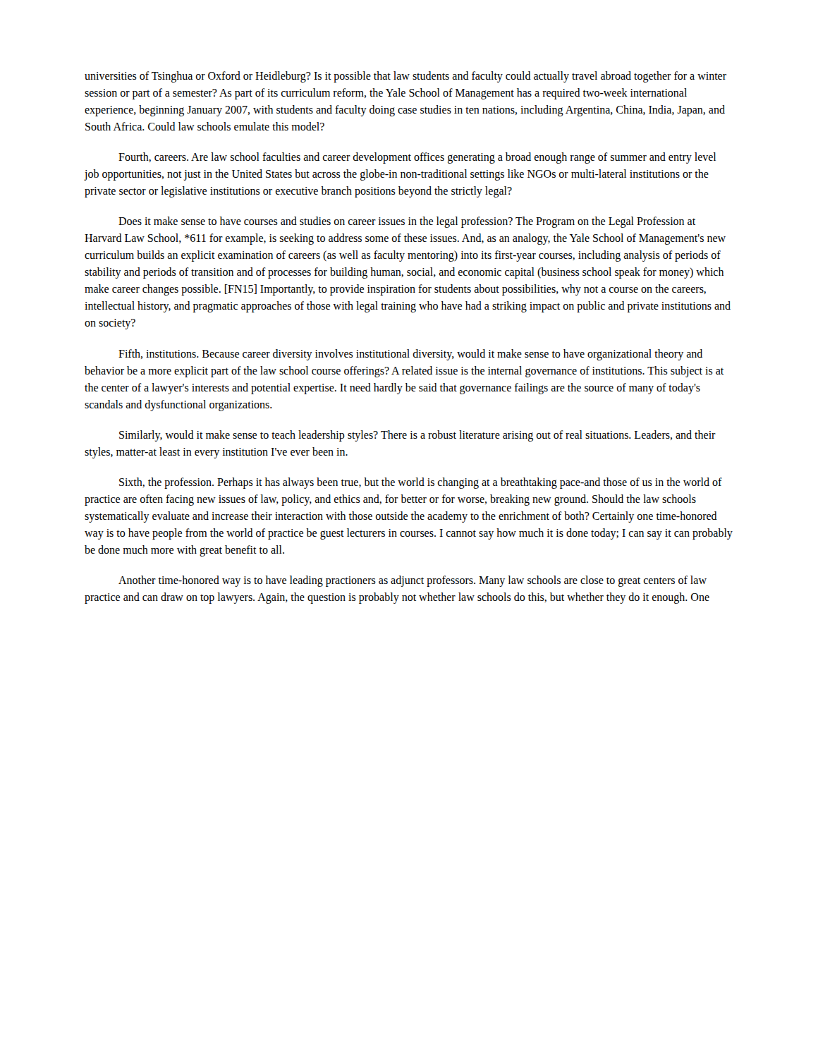universities of Tsinghua or Oxford or Heidleburg? Is it possible that law students and faculty could actually travel abroad together for a winter session or part of a semester? As part of its curriculum reform, the Yale School of Management has a required two-week international experience, beginning January 2007, with students and faculty doing case studies in ten nations, including Argentina, China, India, Japan, and South Africa. Could law schools emulate this model?
Fourth, careers. Are law school faculties and career development offices generating a broad enough range of summer and entry level job opportunities, not just in the United States but across the globe-in non-traditional settings like NGOs or multi-lateral institutions or the private sector or legislative institutions or executive branch positions beyond the strictly legal?
Does it make sense to have courses and studies on career issues in the legal profession? The Program on the Legal Profession at Harvard Law School, *611 for example, is seeking to address some of these issues. And, as an analogy, the Yale School of Management's new curriculum builds an explicit examination of careers (as well as faculty mentoring) into its first-year courses, including analysis of periods of stability and periods of transition and of processes for building human, social, and economic capital (business school speak for money) which make career changes possible. [FN15] Importantly, to provide inspiration for students about possibilities, why not a course on the careers, intellectual history, and pragmatic approaches of those with legal training who have had a striking impact on public and private institutions and on society?
Fifth, institutions. Because career diversity involves institutional diversity, would it make sense to have organizational theory and behavior be a more explicit part of the law school course offerings? A related issue is the internal governance of institutions. This subject is at the center of a lawyer's interests and potential expertise. It need hardly be said that governance failings are the source of many of today's scandals and dysfunctional organizations.
Similarly, would it make sense to teach leadership styles? There is a robust literature arising out of real situations. Leaders, and their styles, matter-at least in every institution I've ever been in.
Sixth, the profession. Perhaps it has always been true, but the world is changing at a breathtaking pace-and those of us in the world of practice are often facing new issues of law, policy, and ethics and, for better or for worse, breaking new ground. Should the law schools systematically evaluate and increase their interaction with those outside the academy to the enrichment of both? Certainly one time-honored way is to have people from the world of practice be guest lecturers in courses. I cannot say how much it is done today; I can say it can probably be done much more with great benefit to all.
Another time-honored way is to have leading practioners as adjunct professors. Many law schools are close to great centers of law practice and can draw on top lawyers. Again, the question is probably not whether law schools do this, but whether they do it enough. One